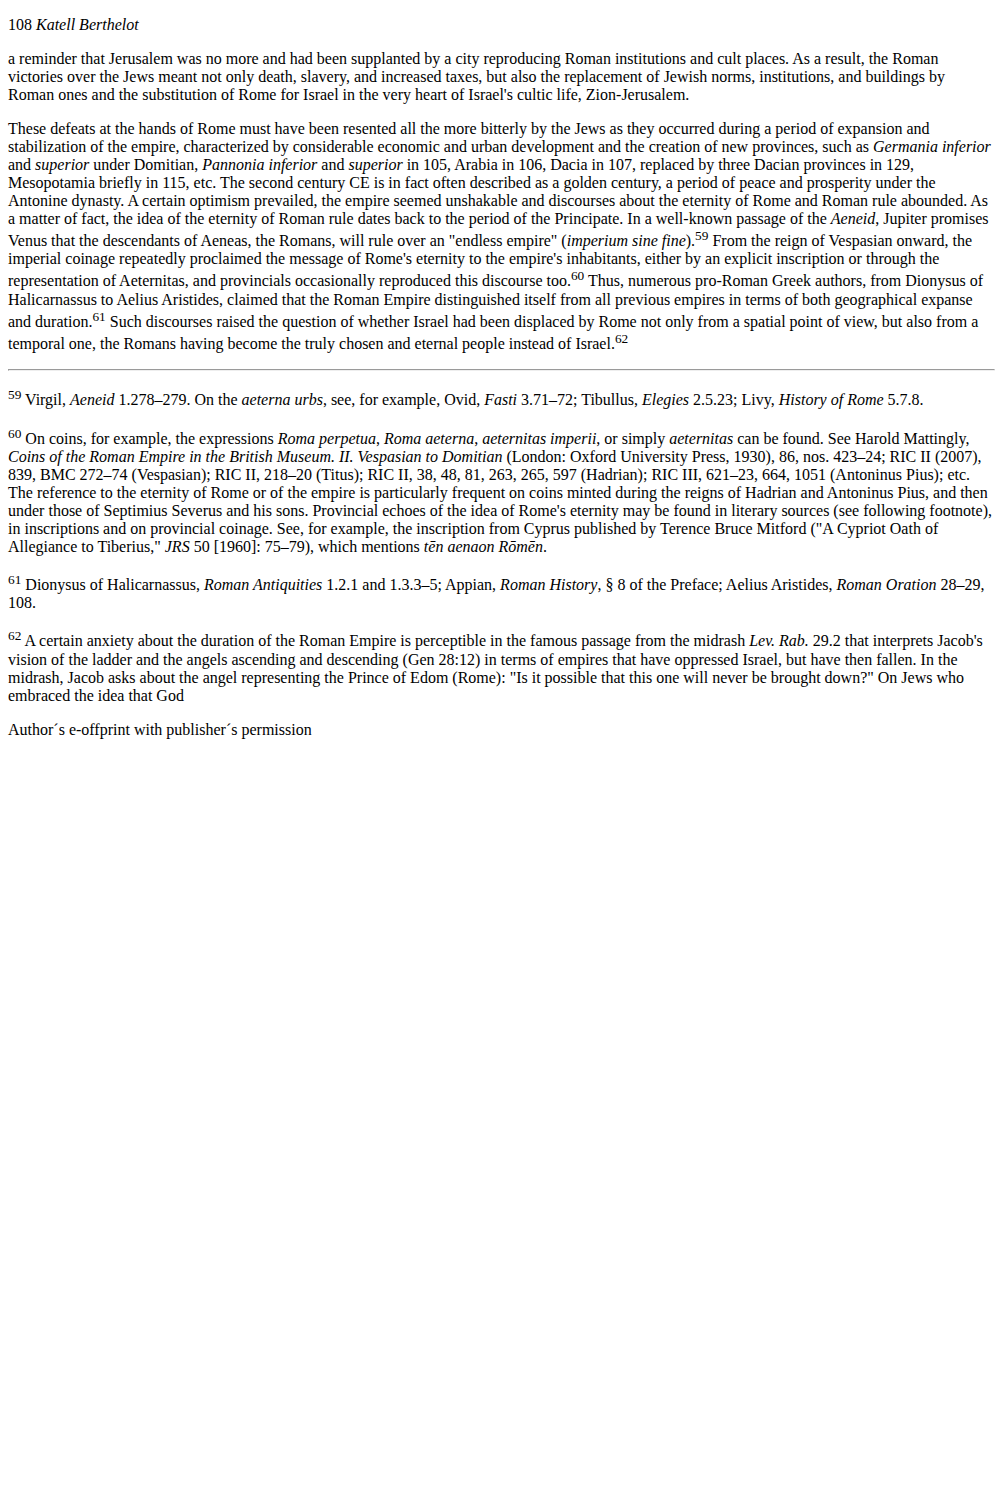108 Katell Berthelot
a reminder that Jerusalem was no more and had been supplanted by a city reproducing Roman institutions and cult places. As a result, the Roman victories over the Jews meant not only death, slavery, and increased taxes, but also the replacement of Jewish norms, institutions, and buildings by Roman ones and the substitution of Rome for Israel in the very heart of Israel's cultic life, Zion-Jerusalem.
These defeats at the hands of Rome must have been resented all the more bitterly by the Jews as they occurred during a period of expansion and stabilization of the empire, characterized by considerable economic and urban development and the creation of new provinces, such as Germania inferior and superior under Domitian, Pannonia inferior and superior in 105, Arabia in 106, Dacia in 107, replaced by three Dacian provinces in 129, Mesopotamia briefly in 115, etc. The second century CE is in fact often described as a golden century, a period of peace and prosperity under the Antonine dynasty. A certain optimism prevailed, the empire seemed unshakable and discourses about the eternity of Rome and Roman rule abounded. As a matter of fact, the idea of the eternity of Roman rule dates back to the period of the Principate. In a well-known passage of the Aeneid, Jupiter promises Venus that the descendants of Aeneas, the Romans, will rule over an "endless empire" (imperium sine fine).59 From the reign of Vespasian onward, the imperial coinage repeatedly proclaimed the message of Rome's eternity to the empire's inhabitants, either by an explicit inscription or through the representation of Aeternitas, and provincials occasionally reproduced this discourse too.60 Thus, numerous pro-Roman Greek authors, from Dionysus of Halicarnassus to Aelius Aristides, claimed that the Roman Empire distinguished itself from all previous empires in terms of both geographical expanse and duration.61 Such discourses raised the question of whether Israel had been displaced by Rome not only from a spatial point of view, but also from a temporal one, the Romans having become the truly chosen and eternal people instead of Israel.62
59 Virgil, Aeneid 1.278–279. On the aeterna urbs, see, for example, Ovid, Fasti 3.71–72; Tibullus, Elegies 2.5.23; Livy, History of Rome 5.7.8.
60 On coins, for example, the expressions Roma perpetua, Roma aeterna, aeternitas imperii, or simply aeternitas can be found. See Harold Mattingly, Coins of the Roman Empire in the British Museum. II. Vespasian to Domitian (London: Oxford University Press, 1930), 86, nos. 423–24; RIC II (2007), 839, BMC 272–74 (Vespasian); RIC II, 218–20 (Titus); RIC II, 38, 48, 81, 263, 265, 597 (Hadrian); RIC III, 621–23, 664, 1051 (Antoninus Pius); etc. The reference to the eternity of Rome or of the empire is particularly frequent on coins minted during the reigns of Hadrian and Antoninus Pius, and then under those of Septimius Severus and his sons. Provincial echoes of the idea of Rome's eternity may be found in literary sources (see following footnote), in inscriptions and on provincial coinage. See, for example, the inscription from Cyprus published by Terence Bruce Mitford ("A Cypriot Oath of Allegiance to Tiberius," JRS 50 [1960]: 75–79), which mentions tēn aenaon Rōmēn.
61 Dionysus of Halicarnassus, Roman Antiquities 1.2.1 and 1.3.3–5; Appian, Roman History, § 8 of the Preface; Aelius Aristides, Roman Oration 28–29, 108.
62 A certain anxiety about the duration of the Roman Empire is perceptible in the famous passage from the midrash Lev. Rab. 29.2 that interprets Jacob's vision of the ladder and the angels ascending and descending (Gen 28:12) in terms of empires that have oppressed Israel, but have then fallen. In the midrash, Jacob asks about the angel representing the Prince of Edom (Rome): "Is it possible that this one will never be brought down?" On Jews who embraced the idea that God
Author´s e-offprint with publisher´s permission